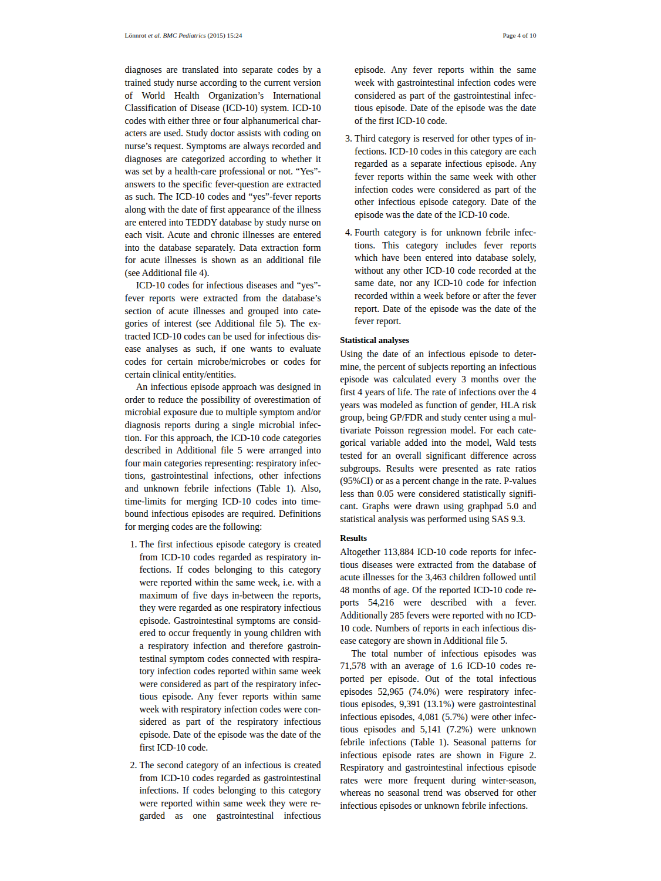Lönnrot et al. BMC Pediatrics (2015) 15:24
Page 4 of 10
diagnoses are translated into separate codes by a trained study nurse according to the current version of World Health Organization’s International Classification of Disease (ICD-10) system. ICD-10 codes with either three or four alphanumerical characters are used. Study doctor assists with coding on nurse’s request. Symptoms are always recorded and diagnoses are categorized according to whether it was set by a health-care professional or not. “Yes”-answers to the specific fever-question are extracted as such. The ICD-10 codes and “yes”-fever reports along with the date of first appearance of the illness are entered into TEDDY database by study nurse on each visit. Acute and chronic illnesses are entered into the database separately. Data extraction form for acute illnesses is shown as an additional file (see Additional file 4).
ICD-10 codes for infectious diseases and “yes”-fever reports were extracted from the database’s section of acute illnesses and grouped into categories of interest (see Additional file 5). The extracted ICD-10 codes can be used for infectious disease analyses as such, if one wants to evaluate codes for certain microbe/microbes or codes for certain clinical entity/entities.
An infectious episode approach was designed in order to reduce the possibility of overestimation of microbial exposure due to multiple symptom and/or diagnosis reports during a single microbial infection. For this approach, the ICD-10 code categories described in Additional file 5 were arranged into four main categories representing: respiratory infections, gastrointestinal infections, other infections and unknown febrile infections (Table 1). Also, time-limits for merging ICD-10 codes into time-bound infectious episodes are required. Definitions for merging codes are the following:
The first infectious episode category is created from ICD-10 codes regarded as respiratory infections. If codes belonging to this category were reported within the same week, i.e. with a maximum of five days in-between the reports, they were regarded as one respiratory infectious episode. Gastrointestinal symptoms are considered to occur frequently in young children with a respiratory infection and therefore gastrointestinal symptom codes connected with respiratory infection codes reported within same week were considered as part of the respiratory infectious episode. Any fever reports within same week with respiratory infection codes were considered as part of the respiratory infectious episode. Date of the episode was the date of the first ICD-10 code.
The second category of an infectious is created from ICD-10 codes regarded as gastrointestinal infections. If codes belonging to this category were reported within same week they were regarded as one gastrointestinal infectious episode. Any fever reports within the same week with gastrointestinal infection codes were considered as part of the gastrointestinal infectious episode. Date of the episode was the date of the first ICD-10 code.
Third category is reserved for other types of infections. ICD-10 codes in this category are each regarded as a separate infectious episode. Any fever reports within the same week with other infection codes were considered as part of the other infectious episode category. Date of the episode was the date of the ICD-10 code.
Fourth category is for unknown febrile infections. This category includes fever reports which have been entered into database solely, without any other ICD-10 code recorded at the same date, nor any ICD-10 code for infection recorded within a week before or after the fever report. Date of the episode was the date of the fever report.
Statistical analyses
Using the date of an infectious episode to determine, the percent of subjects reporting an infectious episode was calculated every 3 months over the first 4 years of life. The rate of infections over the 4 years was modeled as function of gender, HLA risk group, being GP/FDR and study center using a multivariate Poisson regression model. For each categorical variable added into the model, Wald tests tested for an overall significant difference across subgroups. Results were presented as rate ratios (95%CI) or as a percent change in the rate. P-values less than 0.05 were considered statistically significant. Graphs were drawn using graphpad 5.0 and statistical analysis was performed using SAS 9.3.
Results
Altogether 113,884 ICD-10 code reports for infectious diseases were extracted from the database of acute illnesses for the 3,463 children followed until 48 months of age. Of the reported ICD-10 code reports 54,216 were described with a fever. Additionally 285 fevers were reported with no ICD-10 code. Numbers of reports in each infectious disease category are shown in Additional file 5.
The total number of infectious episodes was 71,578 with an average of 1.6 ICD-10 codes reported per episode. Out of the total infectious episodes 52,965 (74.0%) were respiratory infectious episodes, 9,391 (13.1%) were gastrointestinal infectious episodes, 4,081 (5.7%) were other infectious episodes and 5,141 (7.2%) were unknown febrile infections (Table 1). Seasonal patterns for infectious episode rates are shown in Figure 2. Respiratory and gastrointestinal infectious episode rates were more frequent during winter-season, whereas no seasonal trend was observed for other infectious episodes or unknown febrile infections.